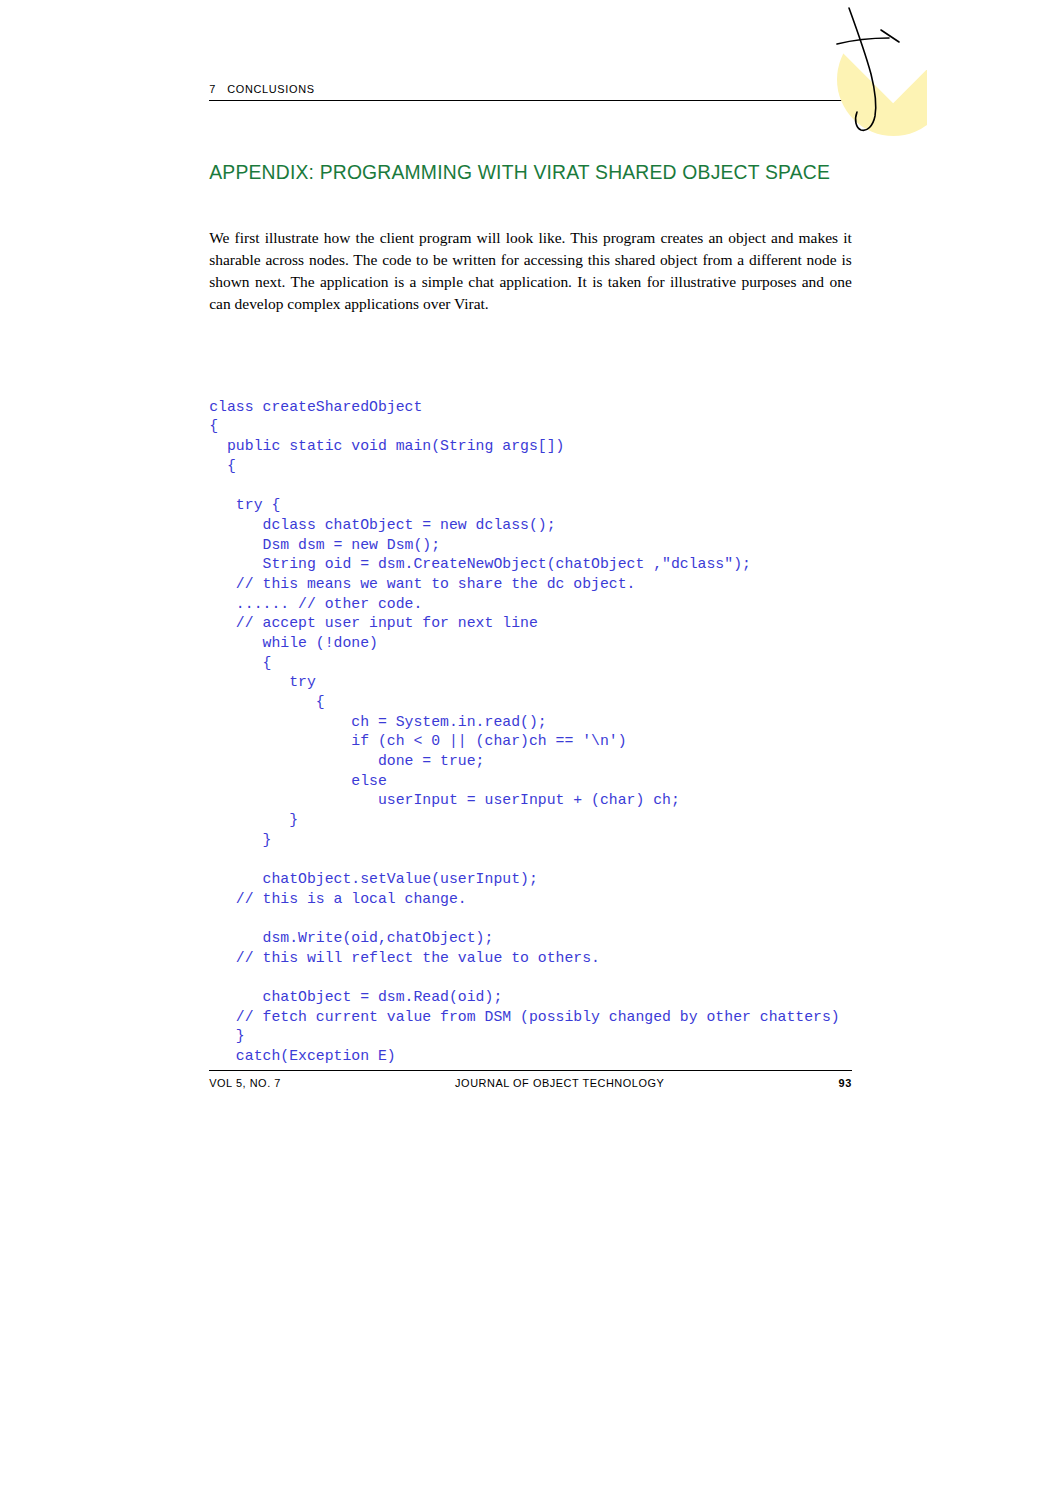7 CONCLUSIONS
APPENDIX: PROGRAMMING WITH VIRAT SHARED OBJECT SPACE
We first illustrate how the client program will look like. This program creates an object and makes it sharable across nodes. The code to be written for accessing this shared object from a different node is shown next. The application is a simple chat application. It is taken for illustrative purposes and one can develop complex applications over Virat.
class createSharedObject
{
  public static void main(String args[])
  {

   try {
      dclass chatObject = new dclass();
      Dsm dsm = new Dsm();
      String oid = dsm.CreateNewObject(chatObject ,"dclass");
   // this means we want to share the dc object.
   ...... // other code.
   // accept user input for next line
      while (!done)
      {
         try
            {
                ch = System.in.read();
                if (ch < 0 || (char)ch == '\n')
                   done = true;
                else
                   userInput = userInput + (char) ch;
         }
      }

      chatObject.setValue(userInput);
   // this is a local change.

      dsm.Write(oid,chatObject);
   // this will reflect the value to others.

      chatObject = dsm.Read(oid);
   // fetch current value from DSM (possibly changed by other chatters)
   }
   catch(Exception E)
VOL 5, NO. 7 JOURNAL OF OBJECT TECHNOLOGY 93